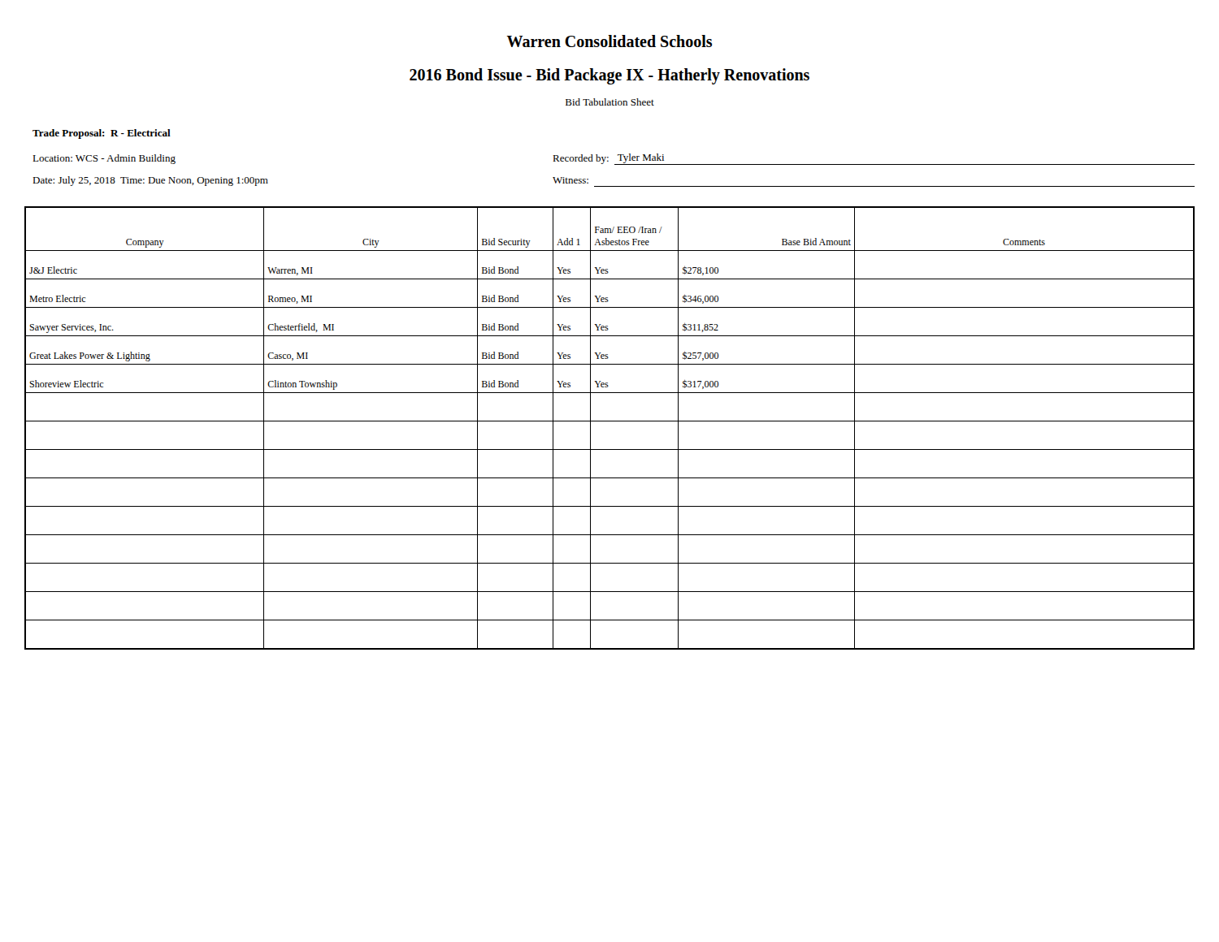Warren Consolidated Schools
2016 Bond Issue - Bid Package IX - Hatherly Renovations
Bid Tabulation Sheet
Trade Proposal: R - Electrical
Location: WCS - Admin Building
Recorded by: Tyler Maki
Date: July 25, 2018 Time: Due Noon, Opening 1:00pm
Witness:
| Company | City | Bid Security | Add 1 | Fam/ EEO /Iran / Asbestos Free | Base Bid Amount | Comments |
| --- | --- | --- | --- | --- | --- | --- |
| J&J Electric | Warren, MI | Bid Bond | Yes | Yes | $278,100 | |
| Metro Electric | Romeo, MI | Bid Bond | Yes | Yes | $346,000 | |
| Sawyer Services, Inc. | Chesterfield, MI | Bid Bond | Yes | Yes | $311,852 | |
| Great Lakes Power & Lighting | Casco, MI | Bid Bond | Yes | Yes | $257,000 | |
| Shoreview Electric | Clinton Township | Bid Bond | Yes | Yes | $317,000 | |